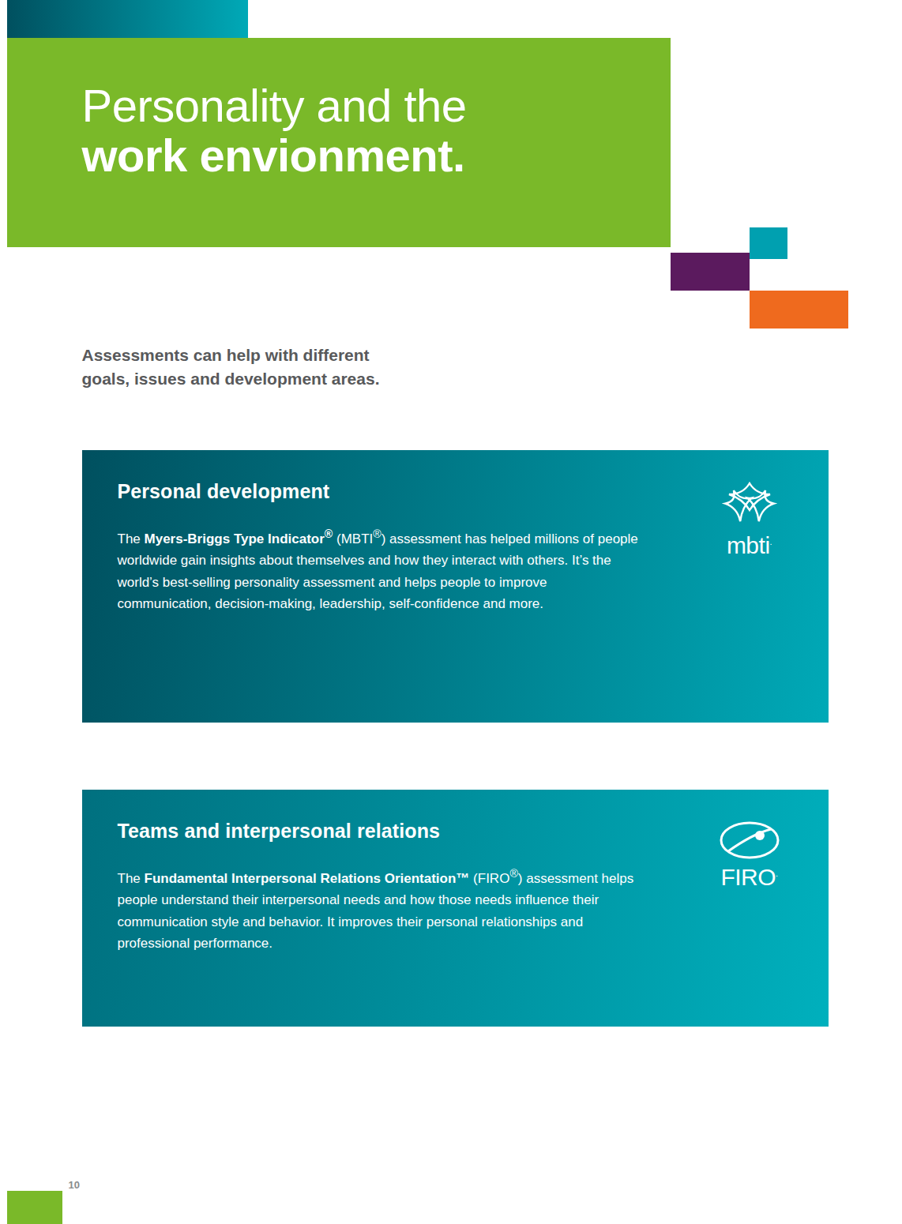Personality and thework envionment.
Assessments can help with different
goals, issues and development areas.
Personal development
The Myers-Briggs Type Indicator® (MBTI®) assessment has helped millions of people worldwide gain insights about themselves and how they interact with others. It’s the world’s best-selling personality assessment and helps people to improve communication, decision-making, leadership, self-confidence and more.
mbti.
Teams and interpersonal relations
The Fundamental Interpersonal Relations Orientation™ (FIRO®) assessment helps people understand their interpersonal needs and how those needs influence their communication style and behavior. It improves their personal relationships and professional performance.
FIRO.
10